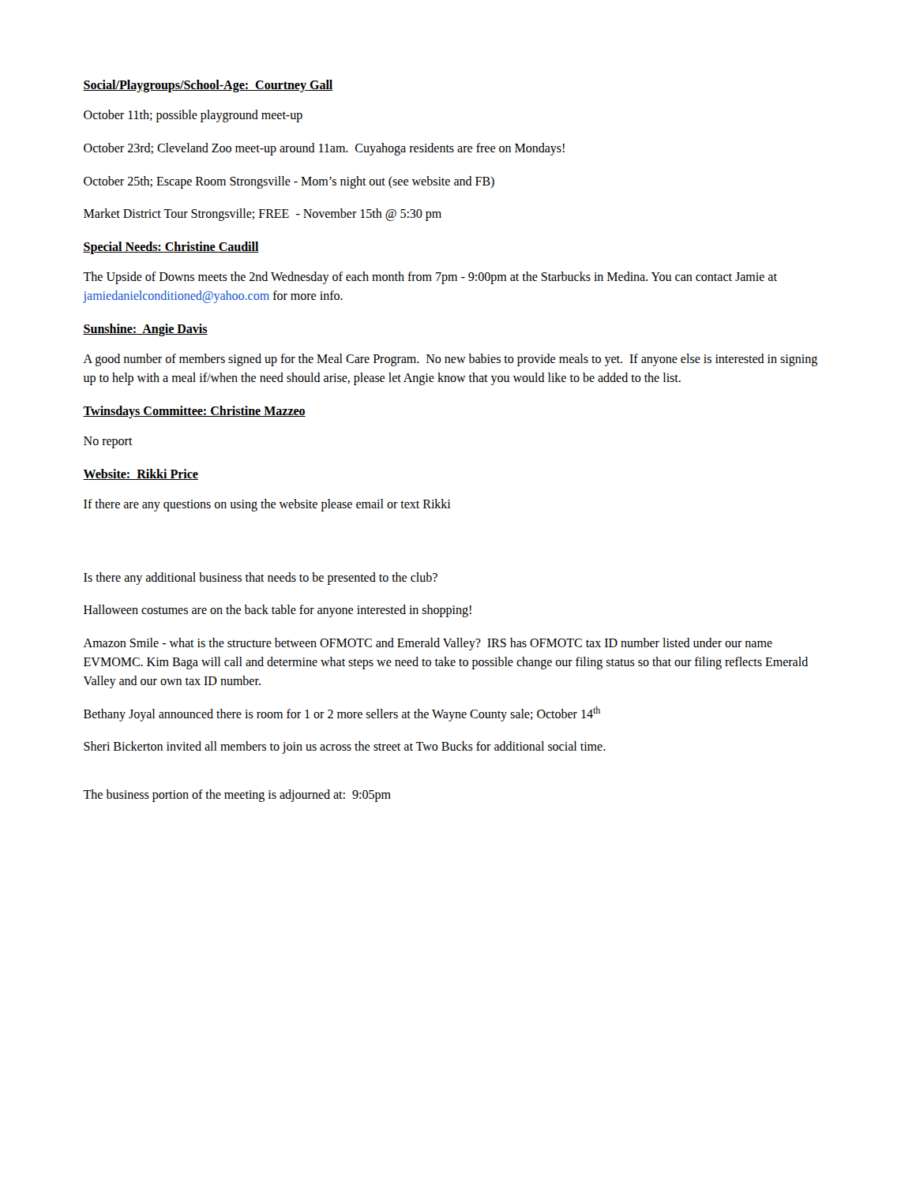Social/Playgroups/School-Age: Courtney Gall
October 11th; possible playground meet-up
October 23rd; Cleveland Zoo meet-up around 11am. Cuyahoga residents are free on Mondays!
October 25th; Escape Room Strongsville - Mom’s night out (see website and FB)
Market District Tour Strongsville; FREE - November 15th @ 5:30 pm
Special Needs: Christine Caudill
The Upside of Downs meets the 2nd Wednesday of each month from 7pm - 9:00pm at the Starbucks in Medina. You can contact Jamie at jamiedanielconditioned@yahoo.com for more info.
Sunshine: Angie Davis
A good number of members signed up for the Meal Care Program. No new babies to provide meals to yet. If anyone else is interested in signing up to help with a meal if/when the need should arise, please let Angie know that you would like to be added to the list.
Twinsdays Committee: Christine Mazzeo
No report
Website: Rikki Price
If there are any questions on using the website please email or text Rikki
Is there any additional business that needs to be presented to the club?
Halloween costumes are on the back table for anyone interested in shopping!
Amazon Smile - what is the structure between OFMOTC and Emerald Valley? IRS has OFMOTC tax ID number listed under our name EVMOMC. Kim Baga will call and determine what steps we need to take to possible change our filing status so that our filing reflects Emerald Valley and our own tax ID number.
Bethany Joyal announced there is room for 1 or 2 more sellers at the Wayne County sale; October 14th
Sheri Bickerton invited all members to join us across the street at Two Bucks for additional social time.
The business portion of the meeting is adjourned at: 9:05pm